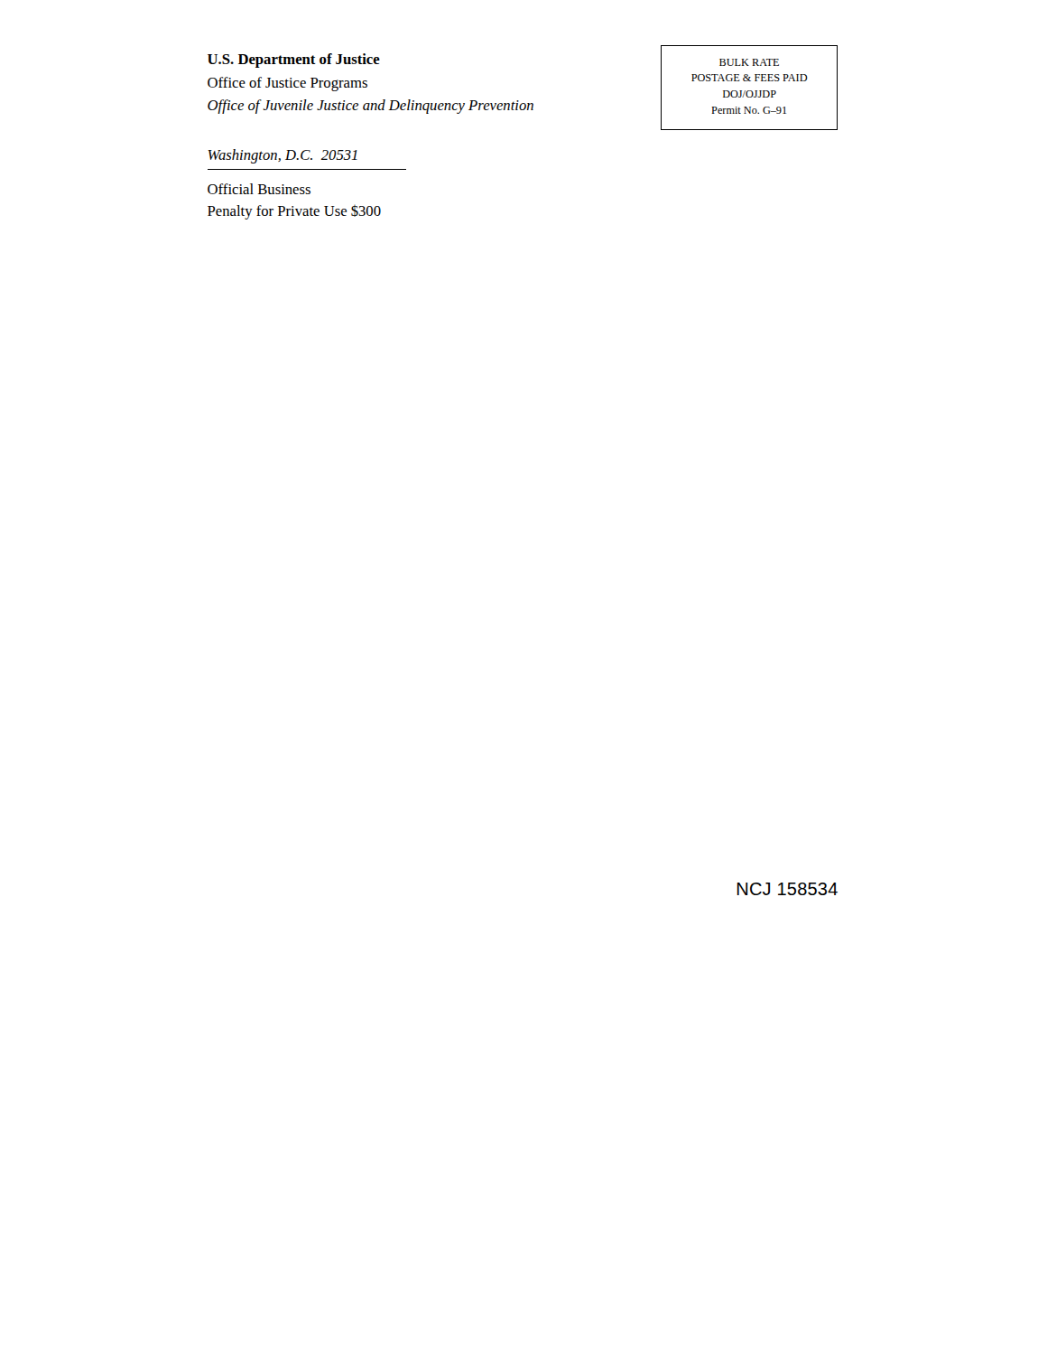U.S. Department of Justice
Office of Justice Programs
Office of Juvenile Justice and Delinquency Prevention
Washington, D.C. 20531
Official Business
Penalty for Private Use $300
BULK RATE
POSTAGE & FEES PAID
DOJ/OJJDP
Permit No. G–91
NCJ 158534